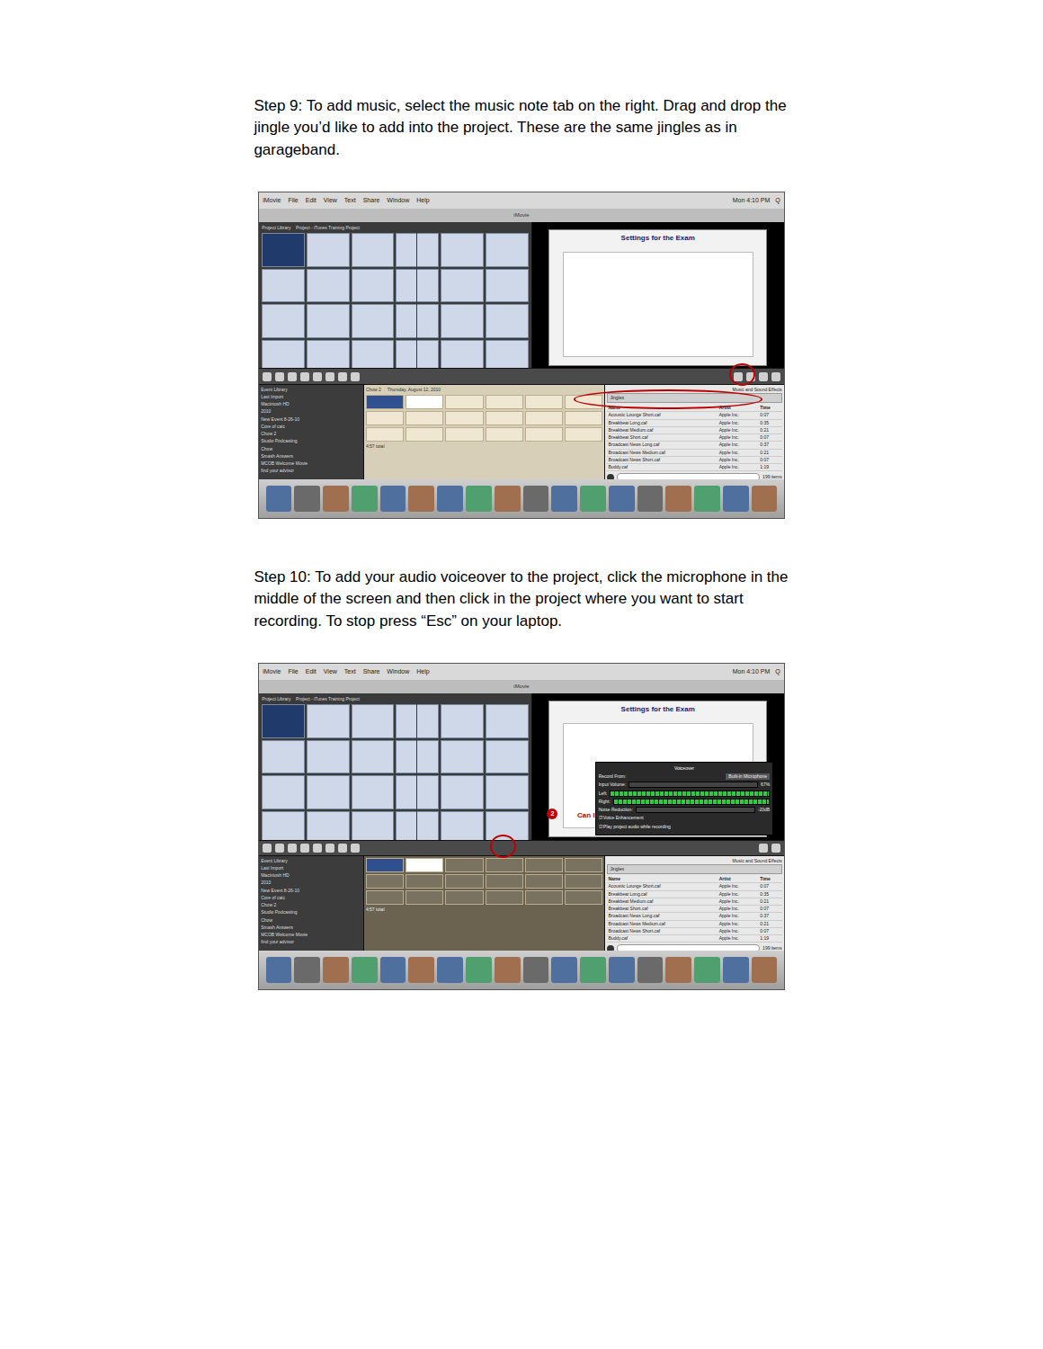Step 9: To add music, select the music note tab on the right. Drag and drop the jingle you’d like to add into the project. These are the same jingles as in garageband.
iMovie File Edit View Text Share Window Help Mon 4:10 PM Q
iMovie
Project Library Project - iTunes Training Project
1:33 total
Settings for the Exam
Event Library
Last Import
Macintosh HD
2010
New Event 8-26-10
Core of calc
Chow 2
Studio Podcasting
Chow
Smash Answers
MCOB Welcome Movie
find your advisor
Chow 2 Thursday, August 12, 2010
4:57 total
Music and Sound Effects
Jingles
| Name | Artist | Time |
| --- | --- | --- |
| Acoustic Lounge Short.caf | Apple Inc. | 0:07 |
| Breakbeat Long.caf | Apple Inc. | 0:35 |
| Breakbeat Medium.caf | Apple Inc. | 0:21 |
| Breakbeat Short.caf | Apple Inc. | 0:07 |
| Broadcast News Long.caf | Apple Inc. | 0:37 |
| Broadcast News Medium.caf | Apple Inc. | 0:21 |
| Broadcast News Short.caf | Apple Inc. | 0:07 |
| Buddy.caf | Apple Inc. | 1:19 |
199 items
Step 10: To add your audio voiceover to the project, click the microphone in the middle of the screen and then click in the project where you want to start recording. To stop press “Esc” on your laptop.
iMovie File Edit View Text Share Window Help Mon 4:10 PM Q
iMovie
Project Library Project - iTunes Training Project
1:33 total
Settings for the Exam
2
Can I re...
Voiceover
Record From: Built-in Microphone
Input Volume:
67%
Left:
Right:
Noise Reduction:
-20dB
☑ Voice Enhancement
☑ Play project audio while recording
Event Library
Last Import
Macintosh HD
2010
New Event 8-26-10
Core of calc
Chow 2
Studio Podcasting
Chow
Smash Answers
MCOB Welcome Movie
find your advisor
4:57 total
Music and Sound Effects
Jingles
| Name | Artist | Time |
| --- | --- | --- |
| Acoustic Lounge Short.caf | Apple Inc. | 0:07 |
| Breakbeat Long.caf | Apple Inc. | 0:35 |
| Breakbeat Medium.caf | Apple Inc. | 0:21 |
| Breakbeat Short.caf | Apple Inc. | 0:07 |
| Broadcast News Long.caf | Apple Inc. | 0:37 |
| Broadcast News Medium.caf | Apple Inc. | 0:21 |
| Broadcast News Short.caf | Apple Inc. | 0:07 |
| Buddy.caf | Apple Inc. | 1:19 |
199 items